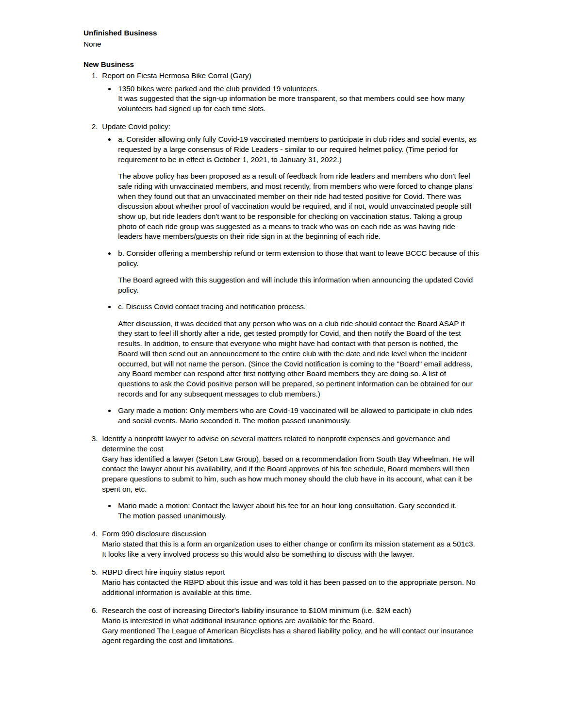Unfinished Business
None
New Business
Report on Fiesta Hermosa Bike Corral (Gary)
1350 bikes were parked and the club provided 19 volunteers.
It was suggested that the sign-up information be more transparent, so that members could see how many volunteers had signed up for each time slots.
Update Covid policy:
a. Consider allowing only fully Covid-19 vaccinated members to participate in club rides and social events, as requested by a large consensus of Ride Leaders - similar to our required helmet policy. (Time period for requirement to be in effect is October 1, 2021, to January 31, 2022.)
The above policy has been proposed as a result of feedback from ride leaders and members who don't feel safe riding with unvaccinated members, and most recently, from members who were forced to change plans when they found out that an unvaccinated member on their ride had tested positive for Covid. There was discussion about whether proof of vaccination would be required, and if not, would unvaccinated people still show up, but ride leaders don't want to be responsible for checking on vaccination status. Taking a group photo of each ride group was suggested as a means to track who was on each ride as was having ride leaders have members/guests on their ride sign in at the beginning of each ride.
b. Consider offering a membership refund or term extension to those that want to leave BCCC because of this policy.
The Board agreed with this suggestion and will include this information when announcing the updated Covid policy.
c. Discuss Covid contact tracing and notification process.
After discussion, it was decided that any person who was on a club ride should contact the Board ASAP if they start to feel ill shortly after a ride, get tested promptly for Covid, and then notify the Board of the test results. In addition, to ensure that everyone who might have had contact with that person is notified, the Board will then send out an announcement to the entire club with the date and ride level when the incident occurred, but will not name the person. (Since the Covid notification is coming to the "Board" email address, any Board member can respond after first notifying other Board members they are doing so. A list of questions to ask the Covid positive person will be prepared, so pertinent information can be obtained for our records and for any subsequent messages to club members.)
Gary made a motion: Only members who are Covid-19 vaccinated will be allowed to participate in club rides and social events. Mario seconded it. The motion passed unanimously.
Identify a nonprofit lawyer to advise on several matters related to nonprofit expenses and governance and determine the cost
Gary has identified a lawyer (Seton Law Group), based on a recommendation from South Bay Wheelman. He will contact the lawyer about his availability, and if the Board approves of his fee schedule, Board members will then prepare questions to submit to him, such as how much money should the club have in its account, what can it be spent on, etc.
Mario made a motion: Contact the lawyer about his fee for an hour long consultation. Gary seconded it.
The motion passed unanimously.
Form 990 disclosure discussion
Mario stated that this is a form an organization uses to either change or confirm its mission statement as a 501c3.
It looks like a very involved process so this would also be something to discuss with the lawyer.
RBPD direct hire inquiry status report
Mario has contacted the RBPD about this issue and was told it has been passed on to the appropriate person. No additional information is available at this time.
Research the cost of increasing Director's liability insurance to $10M minimum (i.e. $2M each)
Mario is interested in what additional insurance options are available for the Board.
Gary mentioned The League of American Bicyclists has a shared liability policy, and he will contact our insurance agent regarding the cost and limitations.